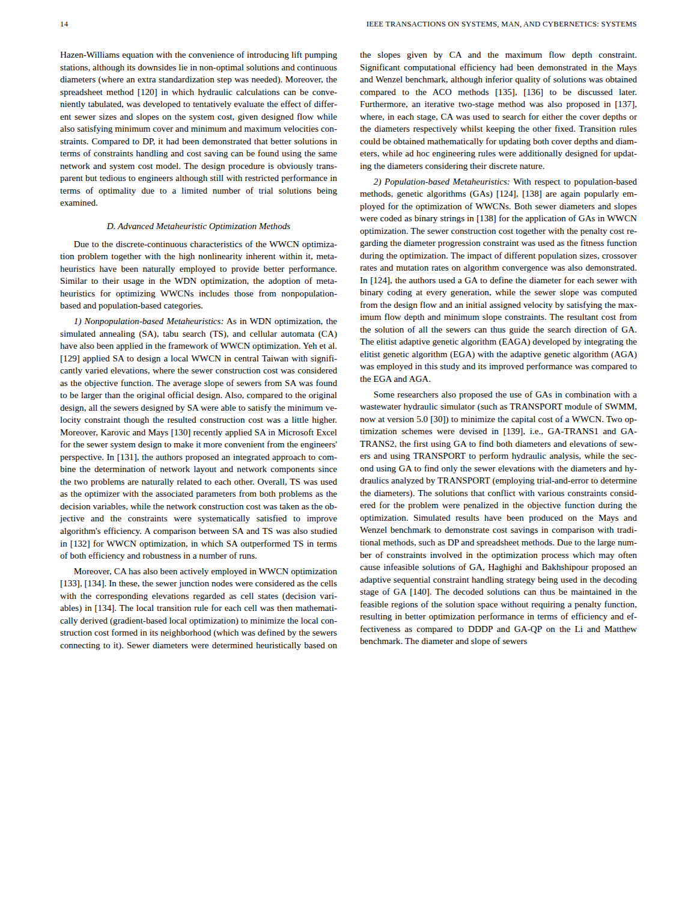14 IEEE TRANSACTIONS ON SYSTEMS, MAN, AND CYBERNETICS: SYSTEMS
Hazen-Williams equation with the convenience of introducing lift pumping stations, although its downsides lie in non-optimal solutions and continuous diameters (where an extra standardization step was needed). Moreover, the spreadsheet method [120] in which hydraulic calculations can be conveniently tabulated, was developed to tentatively evaluate the effect of different sewer sizes and slopes on the system cost, given designed flow while also satisfying minimum cover and minimum and maximum velocities constraints. Compared to DP, it had been demonstrated that better solutions in terms of constraints handling and cost saving can be found using the same network and system cost model. The design procedure is obviously transparent but tedious to engineers although still with restricted performance in terms of optimality due to a limited number of trial solutions being examined.
D. Advanced Metaheuristic Optimization Methods
Due to the discrete-continuous characteristics of the WWCN optimization problem together with the high nonlinearity inherent within it, metaheuristics have been naturally employed to provide better performance. Similar to their usage in the WDN optimization, the adoption of metaheuristics for optimizing WWCNs includes those from nonpopulation-based and population-based categories.
1) Nonpopulation-based Metaheuristics: As in WDN optimization, the simulated annealing (SA), tabu search (TS), and cellular automata (CA) have also been applied in the framework of WWCN optimization. Yeh et al. [129] applied SA to design a local WWCN in central Taiwan with significantly varied elevations, where the sewer construction cost was considered as the objective function. The average slope of sewers from SA was found to be larger than the original official design. Also, compared to the original design, all the sewers designed by SA were able to satisfy the minimum velocity constraint though the resulted construction cost was a little higher. Moreover, Karovic and Mays [130] recently applied SA in Microsoft Excel for the sewer system design to make it more convenient from the engineers' perspective. In [131], the authors proposed an integrated approach to combine the determination of network layout and network components since the two problems are naturally related to each other. Overall, TS was used as the optimizer with the associated parameters from both problems as the decision variables, while the network construction cost was taken as the objective and the constraints were systematically satisfied to improve algorithm's efficiency. A comparison between SA and TS was also studied in [132] for WWCN optimization, in which SA outperformed TS in terms of both efficiency and robustness in a number of runs.
Moreover, CA has also been actively employed in WWCN optimization [133], [134]. In these, the sewer junction nodes were considered as the cells with the corresponding elevations regarded as cell states (decision variables) in [134]. The local transition rule for each cell was then mathematically derived (gradient-based local optimization) to minimize the local construction cost formed in its neighborhood (which was defined by the sewers connecting to it). Sewer diameters were determined heuristically based on the slopes given by CA and the maximum flow depth constraint. Significant computational efficiency had been demonstrated in the Mays and Wenzel benchmark, although inferior quality of solutions was obtained compared to the ACO methods [135], [136] to be discussed later. Furthermore, an iterative two-stage method was also proposed in [137], where, in each stage, CA was used to search for either the cover depths or the diameters respectively whilst keeping the other fixed. Transition rules could be obtained mathematically for updating both cover depths and diameters, while ad hoc engineering rules were additionally designed for updating the diameters considering their discrete nature.
2) Population-based Metaheuristics: With respect to population-based methods, genetic algorithms (GAs) [124], [138] are again popularly employed for the optimization of WWCNs. Both sewer diameters and slopes were coded as binary strings in [138] for the application of GAs in WWCN optimization. The sewer construction cost together with the penalty cost regarding the diameter progression constraint was used as the fitness function during the optimization. The impact of different population sizes, crossover rates and mutation rates on algorithm convergence was also demonstrated. In [124], the authors used a GA to define the diameter for each sewer with binary coding at every generation, while the sewer slope was computed from the design flow and an initial assigned velocity by satisfying the maximum flow depth and minimum slope constraints. The resultant cost from the solution of all the sewers can thus guide the search direction of GA. The elitist adaptive genetic algorithm (EAGA) developed by integrating the elitist genetic algorithm (EGA) with the adaptive genetic algorithm (AGA) was employed in this study and its improved performance was compared to the EGA and AGA.
Some researchers also proposed the use of GAs in combination with a wastewater hydraulic simulator (such as TRANSPORT module of SWMM, now at version 5.0 [30]) to minimize the capital cost of a WWCN. Two optimization schemes were devised in [139], i.e., GA-TRANS1 and GA-TRANS2, the first using GA to find both diameters and elevations of sewers and using TRANSPORT to perform hydraulic analysis, while the second using GA to find only the sewer elevations with the diameters and hydraulics analyzed by TRANSPORT (employing trial-and-error to determine the diameters). The solutions that conflict with various constraints considered for the problem were penalized in the objective function during the optimization. Simulated results have been produced on the Mays and Wenzel benchmark to demonstrate cost savings in comparison with traditional methods, such as DP and spreadsheet methods. Due to the large number of constraints involved in the optimization process which may often cause infeasible solutions of GA, Haghighi and Bakhshipour proposed an adaptive sequential constraint handling strategy being used in the decoding stage of GA [140]. The decoded solutions can thus be maintained in the feasible regions of the solution space without requiring a penalty function, resulting in better optimization performance in terms of efficiency and effectiveness as compared to DDDP and GA-QP on the Li and Matthew benchmark. The diameter and slope of sewers